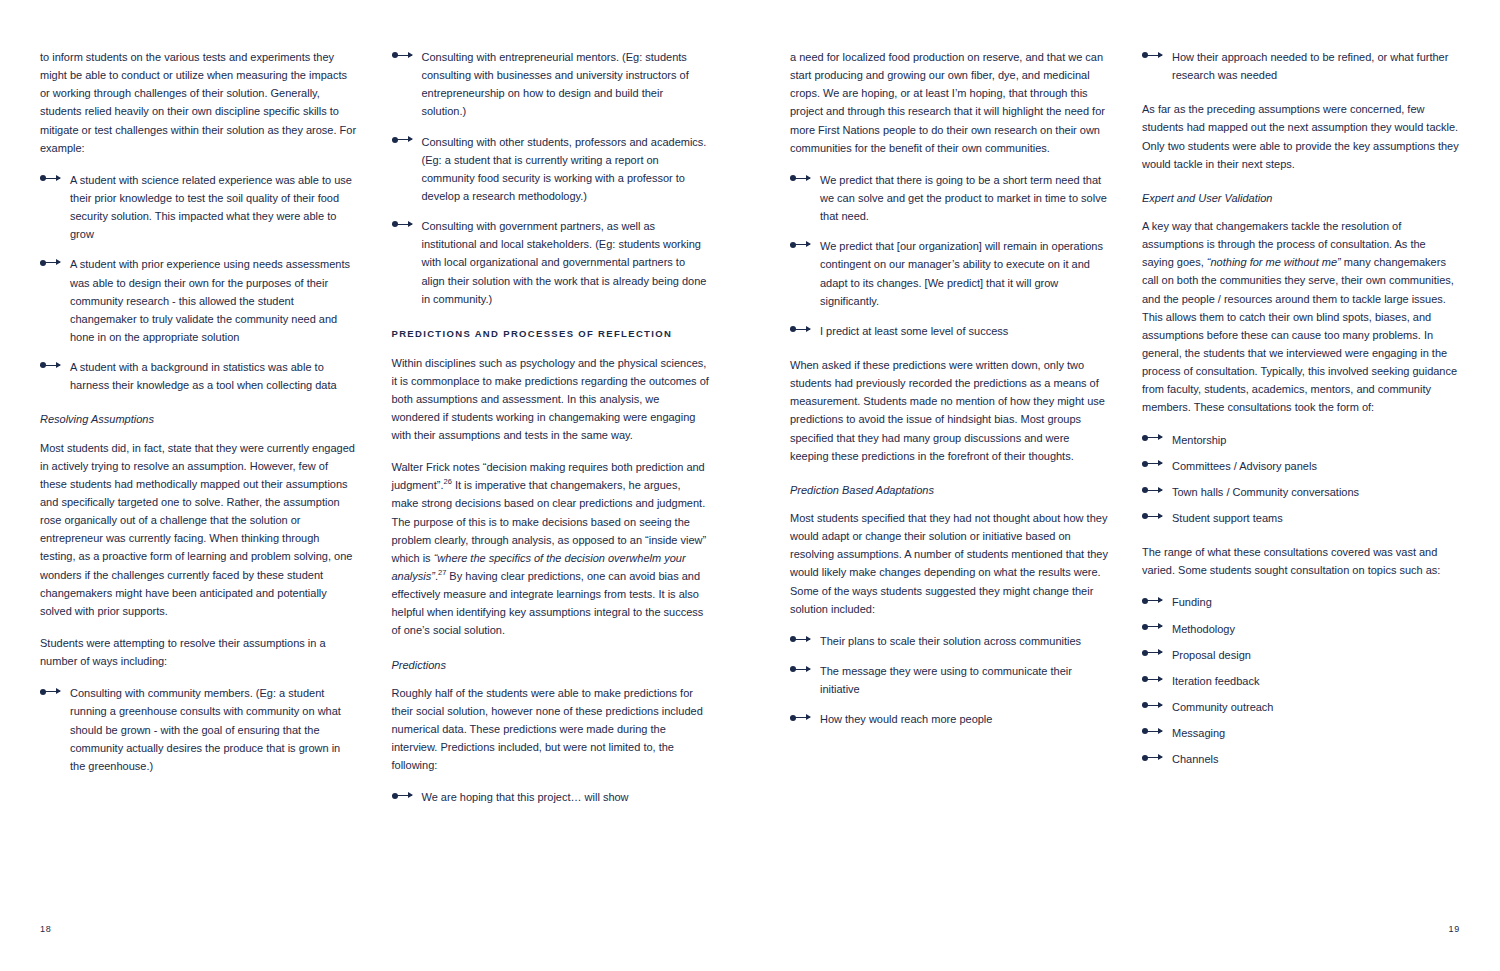to inform students on the various tests and experiments they might be able to conduct or utilize when measuring the impacts or working through challenges of their solution. Generally, students relied heavily on their own discipline specific skills to mitigate or test challenges within their solution as they arose. For example:
A student with science related experience was able to use their prior knowledge to test the soil quality of their food security solution. This impacted what they were able to grow
A student with prior experience using needs assessments was able to design their own for the purposes of their community research - this allowed the student changemaker to truly validate the community need and hone in on the appropriate solution
A student with a background in statistics was able to harness their knowledge as a tool when collecting data
Resolving Assumptions
Most students did, in fact, state that they were currently engaged in actively trying to resolve an assumption. However, few of these students had methodically mapped out their assumptions and specifically targeted one to solve. Rather, the assumption rose organically out of a challenge that the solution or entrepreneur was currently facing. When thinking through testing, as a proactive form of learning and problem solving, one wonders if the challenges currently faced by these student changemakers might have been anticipated and potentially solved with prior supports.
Students were attempting to resolve their assumptions in a number of ways including:
Consulting with community members. (Eg: a student running a greenhouse consults with community on what should be grown - with the goal of ensuring that the community actually desires the produce that is grown in the greenhouse.)
Consulting with entrepreneurial mentors. (Eg: students consulting with businesses and university instructors of entrepreneurship on how to design and build their solution.)
Consulting with other students, professors and academics. (Eg: a student that is currently writing a report on community food security is working with a professor to develop a research methodology.)
Consulting with government partners, as well as institutional and local stakeholders. (Eg: students working with local organizational and governmental partners to align their solution with the work that is already being done in community.)
Predictions and Processes of Reflection
Within disciplines such as psychology and the physical sciences, it is commonplace to make predictions regarding the outcomes of both assumptions and assessment. In this analysis, we wondered if students working in changemaking were engaging with their assumptions and tests in the same way.
Walter Frick notes “decision making requires both prediction and judgment”.26 It is imperative that changemakers, he argues, make strong decisions based on clear predictions and judgment. The purpose of this is to make decisions based on seeing the problem clearly, through analysis, as opposed to an “inside view” which is “where the specifics of the decision overwhelm your analysis”.27 By having clear predictions, one can avoid bias and effectively measure and integrate learnings from tests. It is also helpful when identifying key assumptions integral to the success of one’s social solution.
Predictions
Roughly half of the students were able to make predictions for their social solution, however none of these predictions included numerical data. These predictions were made during the interview. Predictions included, but were not limited to, the following:
We are hoping that this project… will show
18
a need for localized food production on reserve, and that we can start producing and growing our own fiber, dye, and medicinal crops. We are hoping, or at least I’m hoping, that through this project and through this research that it will highlight the need for more First Nations people to do their own research on their own communities for the benefit of their own communities.
We predict that there is going to be a short term need that we can solve and get the product to market in time to solve that need.
We predict that [our organization] will remain in operations contingent on our manager’s ability to execute on it and adapt to its changes. [We predict] that it will grow significantly.
I predict at least some level of success
When asked if these predictions were written down, only two students had previously recorded the predictions as a means of measurement. Students made no mention of how they might use predictions to avoid the issue of hindsight bias. Most groups specified that they had many group discussions and were keeping these predictions in the forefront of their thoughts.
Prediction Based Adaptations
Most students specified that they had not thought about how they would adapt or change their solution or initiative based on resolving assumptions. A number of students mentioned that they would likely make changes depending on what the results were. Some of the ways students suggested they might change their solution included:
Their plans to scale their solution across communities
The message they were using to communicate their initiative
How they would reach more people
How their approach needed to be refined, or what further research was needed
As far as the preceding assumptions were concerned, few students had mapped out the next assumption they would tackle. Only two students were able to provide the key assumptions they would tackle in their next steps.
Expert and User Validation
A key way that changemakers tackle the resolution of assumptions is through the process of consultation. As the saying goes, “nothing for me without me” many changemakers call on both the communities they serve, their own communities, and the people / resources around them to tackle large issues. This allows them to catch their own blind spots, biases, and assumptions before these can cause too many problems. In general, the students that we interviewed were engaging in the process of consultation. Typically, this involved seeking guidance from faculty, students, academics, mentors, and community members. These consultations took the form of:
Mentorship
Committees / Advisory panels
Town halls / Community conversations
Student support teams
The range of what these consultations covered was vast and varied. Some students sought consultation on topics such as:
Funding
Methodology
Proposal design
Iteration feedback
Community outreach
Messaging
Channels
19